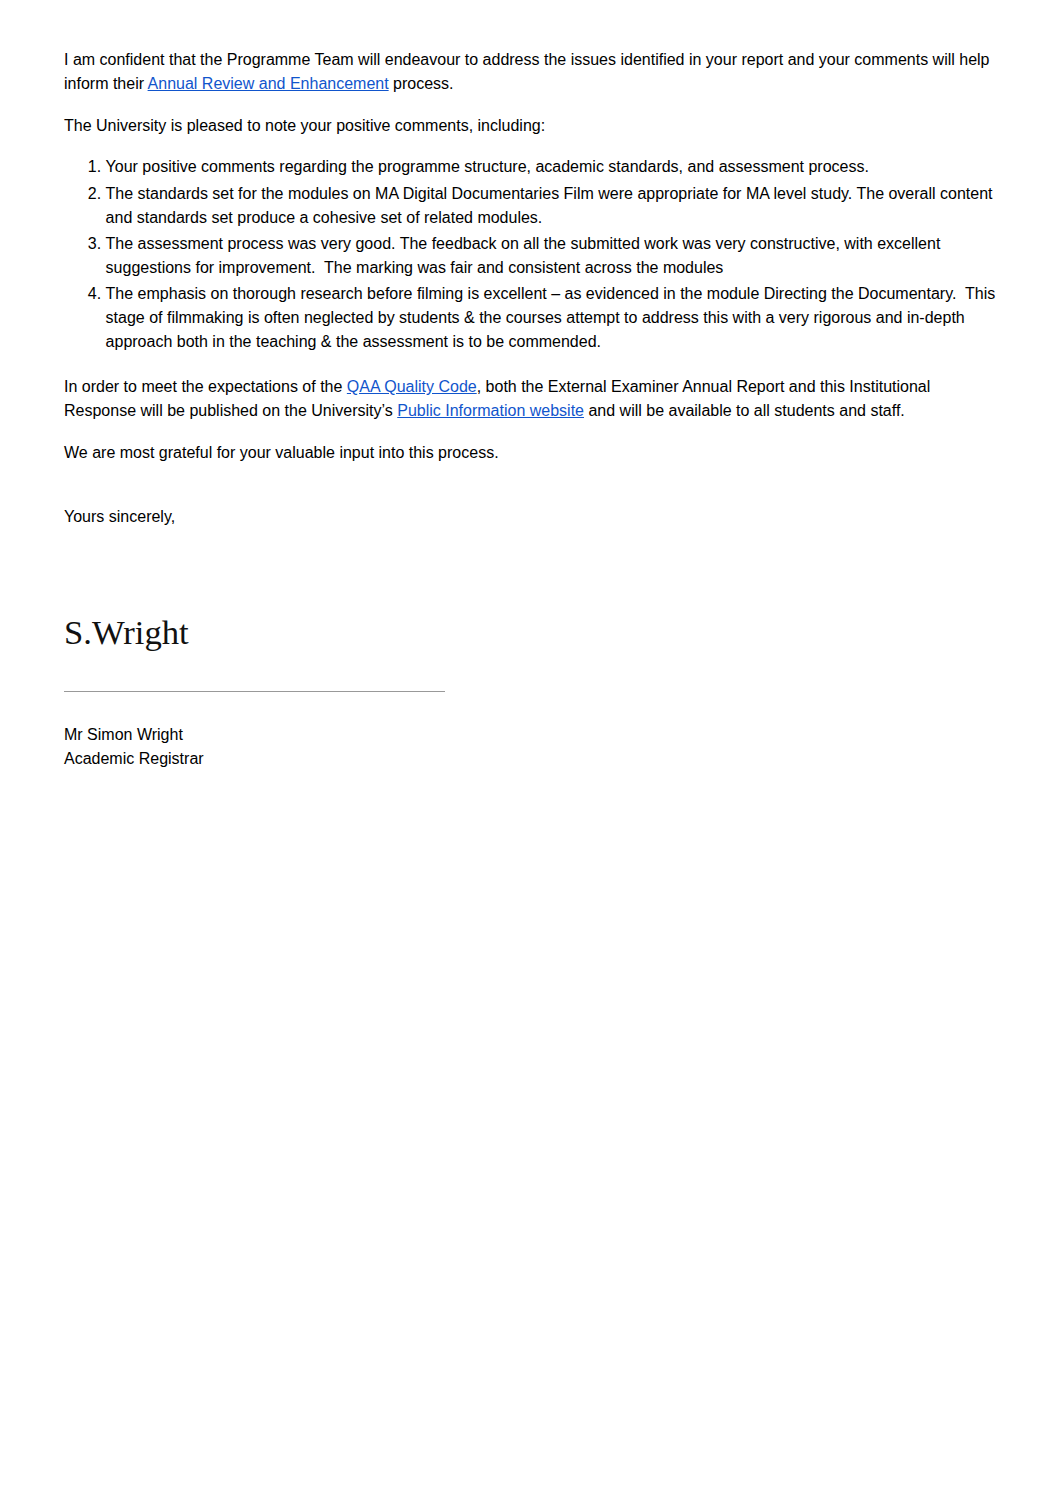I am confident that the Programme Team will endeavour to address the issues identified in your report and your comments will help inform their Annual Review and Enhancement process.
The University is pleased to note your positive comments, including:
Your positive comments regarding the programme structure, academic standards, and assessment process.
The standards set for the modules on MA Digital Documentaries Film were appropriate for MA level study. The overall content and standards set produce a cohesive set of related modules.
The assessment process was very good. The feedback on all the submitted work was very constructive, with excellent suggestions for improvement. The marking was fair and consistent across the modules
The emphasis on thorough research before filming is excellent – as evidenced in the module Directing the Documentary. This stage of filmmaking is often neglected by students & the courses attempt to address this with a very rigorous and in-depth approach both in the teaching & the assessment is to be commended.
In order to meet the expectations of the QAA Quality Code, both the External Examiner Annual Report and this Institutional Response will be published on the University’s Public Information website and will be available to all students and staff.
We are most grateful for your valuable input into this process.
Yours sincerely,
S.Wright
Mr Simon Wright
Academic Registrar